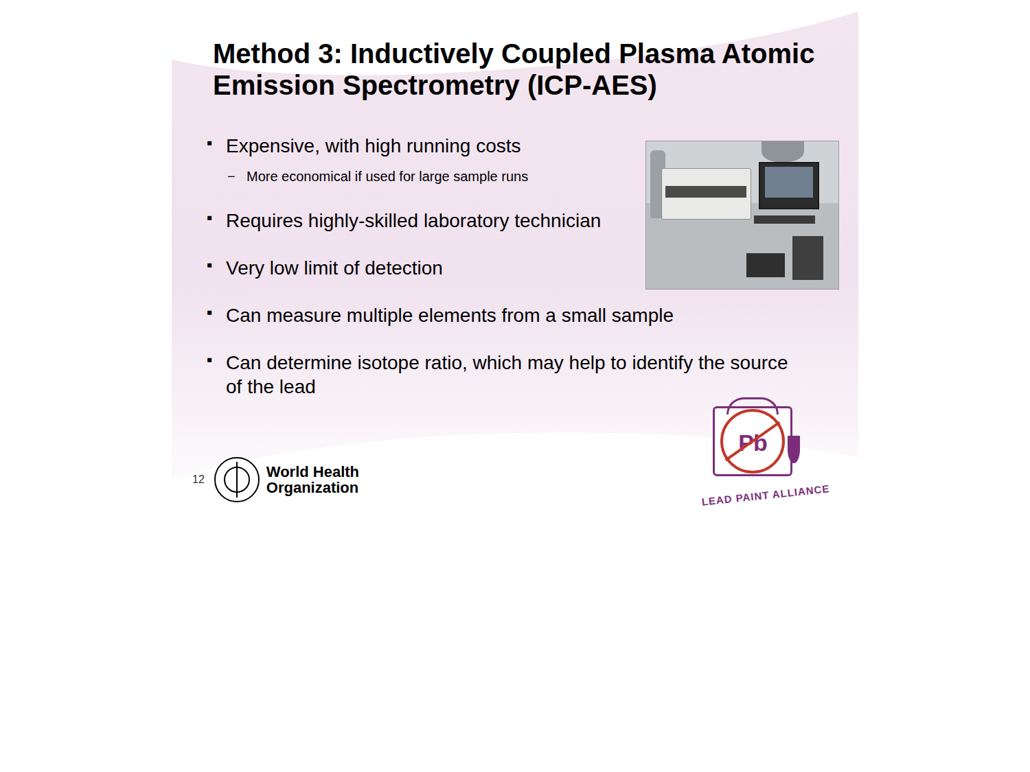Method 3: Inductively Coupled Plasma Atomic Emission Spectrometry (ICP-AES)
Expensive, with high running costs
More economical if used for large sample runs
Requires highly-skilled laboratory technician
Very low limit of detection
Can measure multiple elements from a small sample
Can determine isotope ratio, which may help to identify the source of the lead
12
World Health
Organization
Pb
LEAD PAINT ALLIANCE